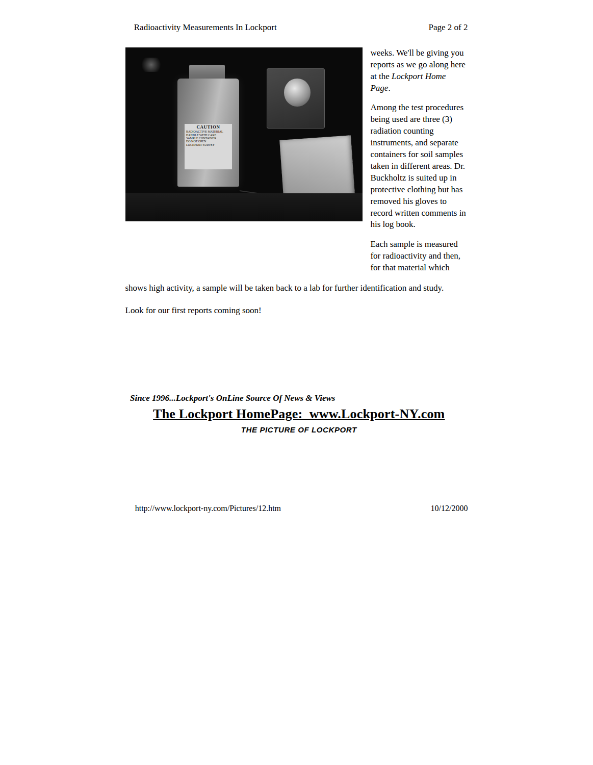Radioactivity Measurements In Lockport
Page 2 of 2
CAUTION RADIOACTIVE MATERIAL
HANDLE WITH CARE
SAMPLE CONTAINER
DO NOT OPEN
LOCKPORT SURVEY
weeks. We'll be giving you reports as we go along here at the Lockport Home Page.
Among the test procedures being used are three (3) radiation counting instruments, and separate containers for soil samples taken in different areas. Dr. Buckholtz is suited up in protective clothing but has removed his gloves to record written comments in his log book.
Each sample is measured for radioactivity and then, for that material which
shows high activity, a sample will be taken back to a lab for further identification and study.
Look for our first reports coming soon!
Since 1996...Lockport's OnLine Source Of News & Views
The Lockport HomePage: www.Lockport-NY.com
THE PICTURE OF LOCKPORT
http://www.lockport-ny.com/Pictures/12.htm
10/12/2000